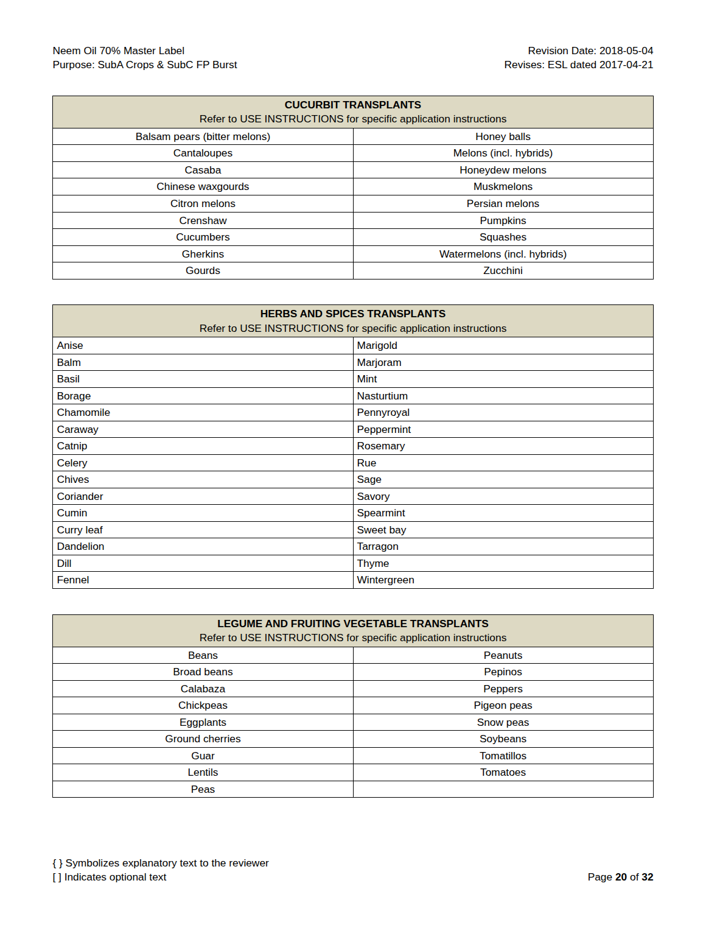Neem Oil 70% Master Label
Purpose: SubA Crops & SubC FP Burst
Revision Date: 2018-05-04
Revises: ESL dated 2017-04-21
| CUCURBIT TRANSPLANTS |
| --- |
| Refer to USE INSTRUCTIONS for specific application instructions |
| Balsam pears (bitter melons) | Honey balls |
| Cantaloupes | Melons (incl. hybrids) |
| Casaba | Honeydew melons |
| Chinese waxgourds | Muskmelons |
| Citron melons | Persian melons |
| Crenshaw | Pumpkins |
| Cucumbers | Squashes |
| Gherkins | Watermelons (incl. hybrids) |
| Gourds | Zucchini |
| HERBS AND SPICES TRANSPLANTS |
| --- |
| Refer to USE INSTRUCTIONS for specific application instructions |
| Anise | Marigold |
| Balm | Marjoram |
| Basil | Mint |
| Borage | Nasturtium |
| Chamomile | Pennyroyal |
| Caraway | Peppermint |
| Catnip | Rosemary |
| Celery | Rue |
| Chives | Sage |
| Coriander | Savory |
| Cumin | Spearmint |
| Curry leaf | Sweet bay |
| Dandelion | Tarragon |
| Dill | Thyme |
| Fennel | Wintergreen |
| LEGUME AND FRUITING VEGETABLE TRANSPLANTS |
| --- |
| Refer to USE INSTRUCTIONS for specific application instructions |
| Beans | Peanuts |
| Broad beans | Pepinos |
| Calabaza | Peppers |
| Chickpeas | Pigeon peas |
| Eggplants | Snow peas |
| Ground cherries | Soybeans |
| Guar | Tomatillos |
| Lentils | Tomatoes |
| Peas | |
{ } Symbolizes explanatory text to the reviewer
[ ] Indicates optional text
Page 20 of 32